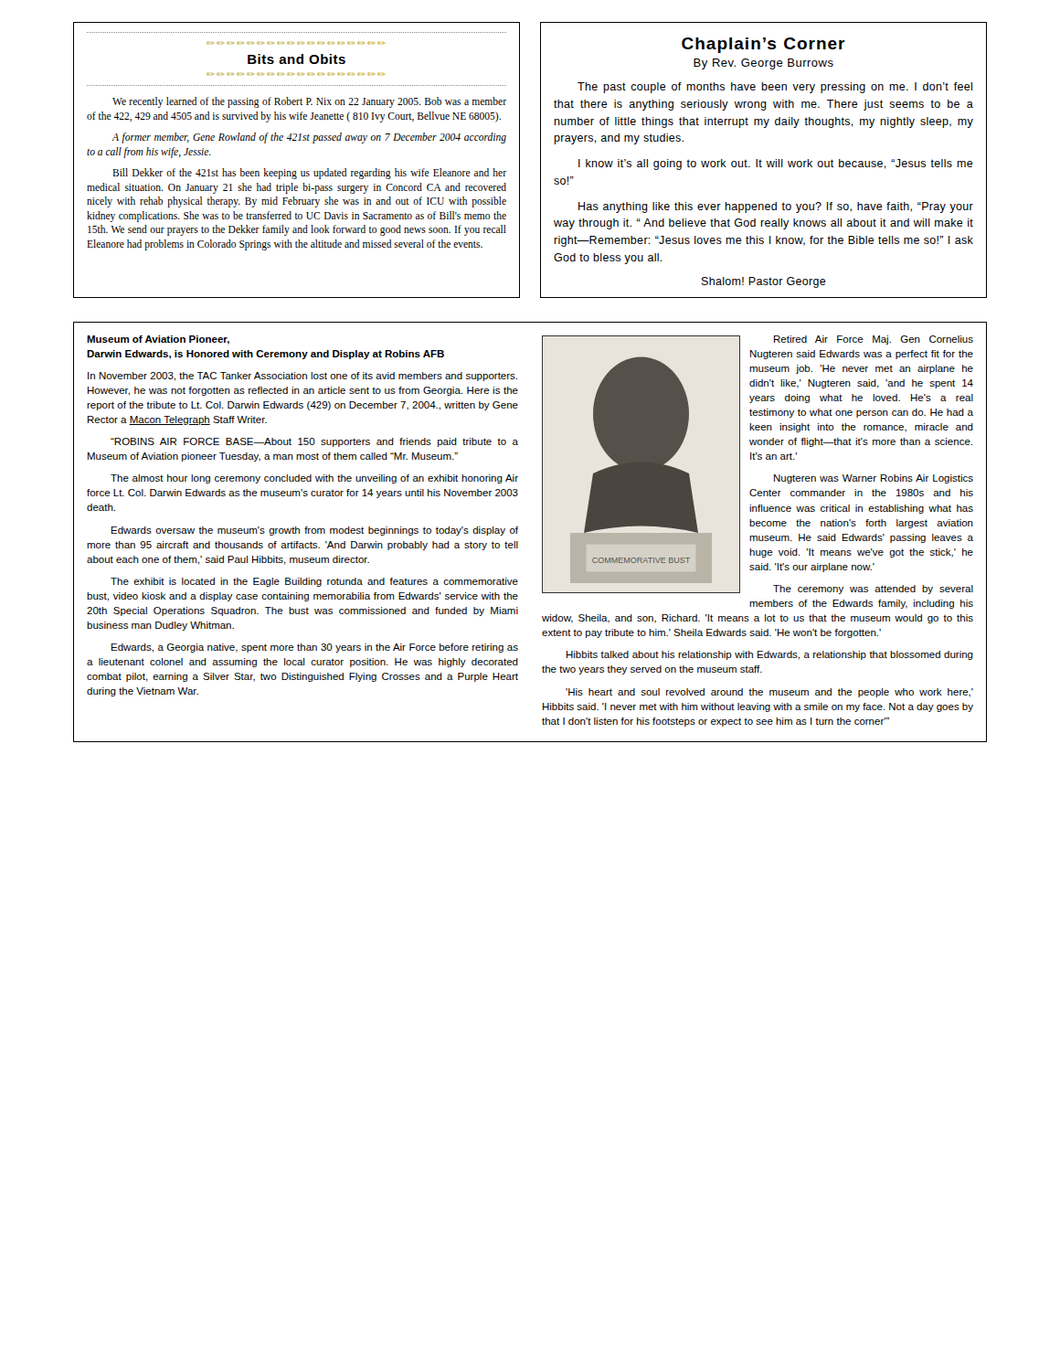✏✏✏✏✏✏✏✏✏✏✏✏✏✏✏✏✏✏
Bits and Obits
✏✏✏✏✏✏✏✏✏✏✏✏✏✏✏✏✏✏
We recently learned of the passing of Robert P. Nix on 22 January 2005. Bob was a member of the 422, 429 and 4505 and is survived by his wife Jeanette ( 810 Ivy Court, Bellvue NE 68005).
A former member, Gene Rowland of the 421st passed away on 7 December 2004 according to a call from his wife, Jessie.
Bill Dekker of the 421st has been keeping us updated regarding his wife Eleanore and her medical situation. On January 21 she had triple bi-pass surgery in Concord CA and recovered nicely with rehab physical therapy. By mid February she was in and out of ICU with possible kidney complications. She was to be transferred to UC Davis in Sacramento as of Bill's memo the 15th. We send our prayers to the Dekker family and look forward to good news soon. If you recall Eleanore had problems in Colorado Springs with the altitude and missed several of the events.
Chaplain’s Corner
By Rev. George Burrows
The past couple of months have been very pressing on me. I don’t feel that there is anything seriously wrong with me. There just seems to be a number of little things that interrupt my daily thoughts, my nightly sleep, my prayers, and my studies.
I know it’s all going to work out. It will work out because, “Jesus tells me so!”
Has anything like this ever happened to you? If so, have faith, “Pray your way through it. “ And believe that God really knows all about it and will make it right—Remember: “Jesus loves me this I know, for the Bible tells me so!” I ask God to bless you all.
Shalom! Pastor George
Museum of Aviation Pioneer,
Darwin Edwards, is Honored with Ceremony and Display at Robins AFB
In November 2003, the TAC Tanker Association lost one of its avid members and supporters. However, he was not forgotten as reflected in an article sent to us from Georgia. Here is the report of the tribute to Lt. Col. Darwin Edwards (429) on December 7, 2004., written by Gene Rector a Macon Telegraph Staff Writer.
“ROBINS AIR FORCE BASE—About 150 supporters and friends paid tribute to a Museum of Aviation pioneer Tuesday, a man most of them called “Mr. Museum.”
The almost hour long ceremony concluded with the unveiling of an exhibit honoring Air force Lt. Col. Darwin Edwards as the museum's curator for 14 years until his November 2003 death.
Edwards oversaw the museum's growth from modest beginnings to today's display of more than 95 aircraft and thousands of artifacts. 'And Darwin probably had a story to tell about each one of them,' said Paul Hibbits, museum director.
The exhibit is located in the Eagle Building rotunda and features a commemorative bust, video kiosk and a display case containing memorabilia from Edwards' service with the 20th Special Operations Squadron. The bust was commissioned and funded by Miami business man Dudley Whitman.
Edwards, a Georgia native, spent more than 30 years in the Air Force before retiring as a lieutenant colonel and assuming the local curator position. He was highly decorated combat pilot, earning a Silver Star, two Distinguished Flying Crosses and a Purple Heart during the Vietnam War.
Retired Air Force Maj. Gen Cornelius Nugteren said Edwards was a perfect fit for the museum job. 'He never met an airplane he didn't like,' Nugteren said, 'and he spent 14 years doing what he loved. He's a real testimony to what one person can do. He had a keen insight into the romance, miracle and wonder of flight—that it's more than a science. It's an art.'
Nugteren was Warner Robins Air Logistics Center commander in the 1980s and his influence was critical in establishing what has become the nation's forth largest aviation museum. He said Edwards' passing leaves a huge void. 'It means we've got the stick,' he said. 'It's our airplane now.'
The ceremony was attended by several members of the Edwards family, including his widow, Sheila, and son, Richard. 'It means a lot to us that the museum would go to this extent to pay tribute to him.' Sheila Edwards said. 'He won't be forgotten.'
Hibbits talked about his relationship with Edwards, a relationship that blossomed during the two years they served on the museum staff.
'His heart and soul revolved around the museum and the people who work here,' Hibbits said. 'I never met with him without leaving with a smile on my face. Not a day goes by that I don't listen for his footsteps or expect to see him as I turn the corner'”